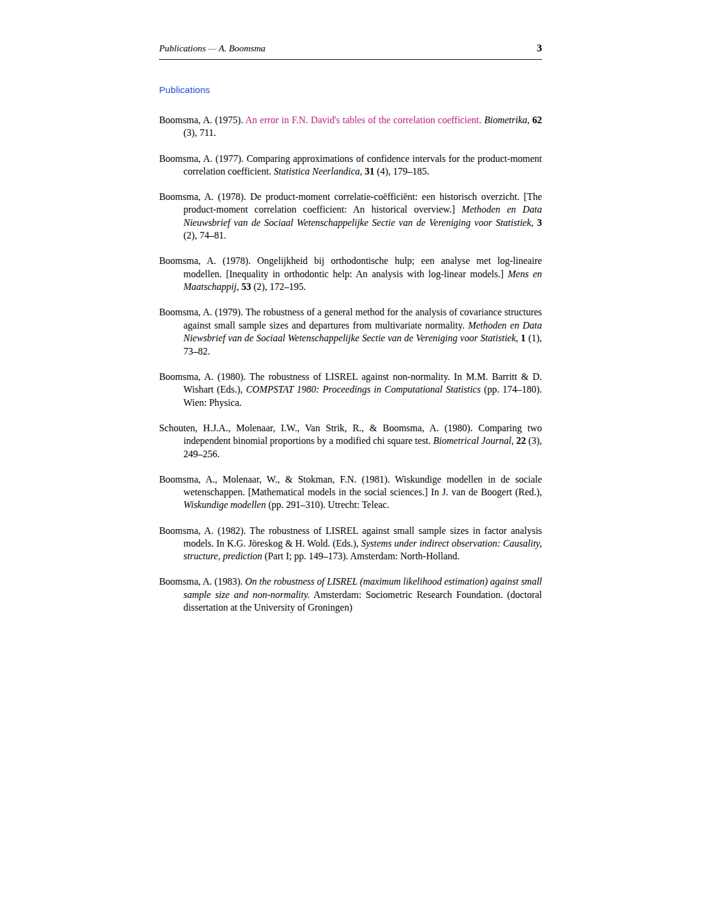Publications — A. Boomsma 3
Publications
Boomsma, A. (1975). An error in F.N. David's tables of the correlation coefficient. Biometrika, 62 (3), 711.
Boomsma, A. (1977). Comparing approximations of confidence intervals for the product-moment correlation coefficient. Statistica Neerlandica, 31 (4), 179–185.
Boomsma, A. (1978). De product-moment correlatie-coëfficiënt: een historisch overzicht. [The product-moment correlation coefficient: An historical overview.] Methoden en Data Nieuwsbrief van de Sociaal Wetenschappelijke Sectie van de Vereniging voor Statistiek, 3 (2), 74–81.
Boomsma, A. (1978). Ongelijkheid bij orthodontische hulp; een analyse met log-lineaire modellen. [Inequality in orthodontic help: An analysis with log-linear models.] Mens en Maatschappij, 53 (2), 172–195.
Boomsma, A. (1979). The robustness of a general method for the analysis of covariance structures against small sample sizes and departures from multivariate normality. Methoden en Data Niewsbrief van de Sociaal Wetenschappelijke Sectie van de Vereniging voor Statistiek, 1 (1), 73–82.
Boomsma, A. (1980). The robustness of LISREL against non-normality. In M.M. Barritt & D. Wishart (Eds.), COMPSTAT 1980: Proceedings in Computational Statistics (pp. 174–180). Wien: Physica.
Schouten, H.J.A., Molenaar, I.W., Van Strik, R., & Boomsma, A. (1980). Comparing two independent binomial proportions by a modified chi square test. Biometrical Journal, 22 (3), 249–256.
Boomsma, A., Molenaar, W., & Stokman, F.N. (1981). Wiskundige modellen in de sociale wetenschappen. [Mathematical models in the social sciences.] In J. van de Boogert (Red.), Wiskundige modellen (pp. 291–310). Utrecht: Teleac.
Boomsma, A. (1982). The robustness of LISREL against small sample sizes in factor analysis models. In K.G. Jöreskog & H. Wold. (Eds.), Systems under indirect observation: Causality, structure, prediction (Part I; pp. 149–173). Amsterdam: North-Holland.
Boomsma, A. (1983). On the robustness of LISREL (maximum likelihood estimation) against small sample size and non-normality. Amsterdam: Sociometric Research Foundation. (doctoral dissertation at the University of Groningen)